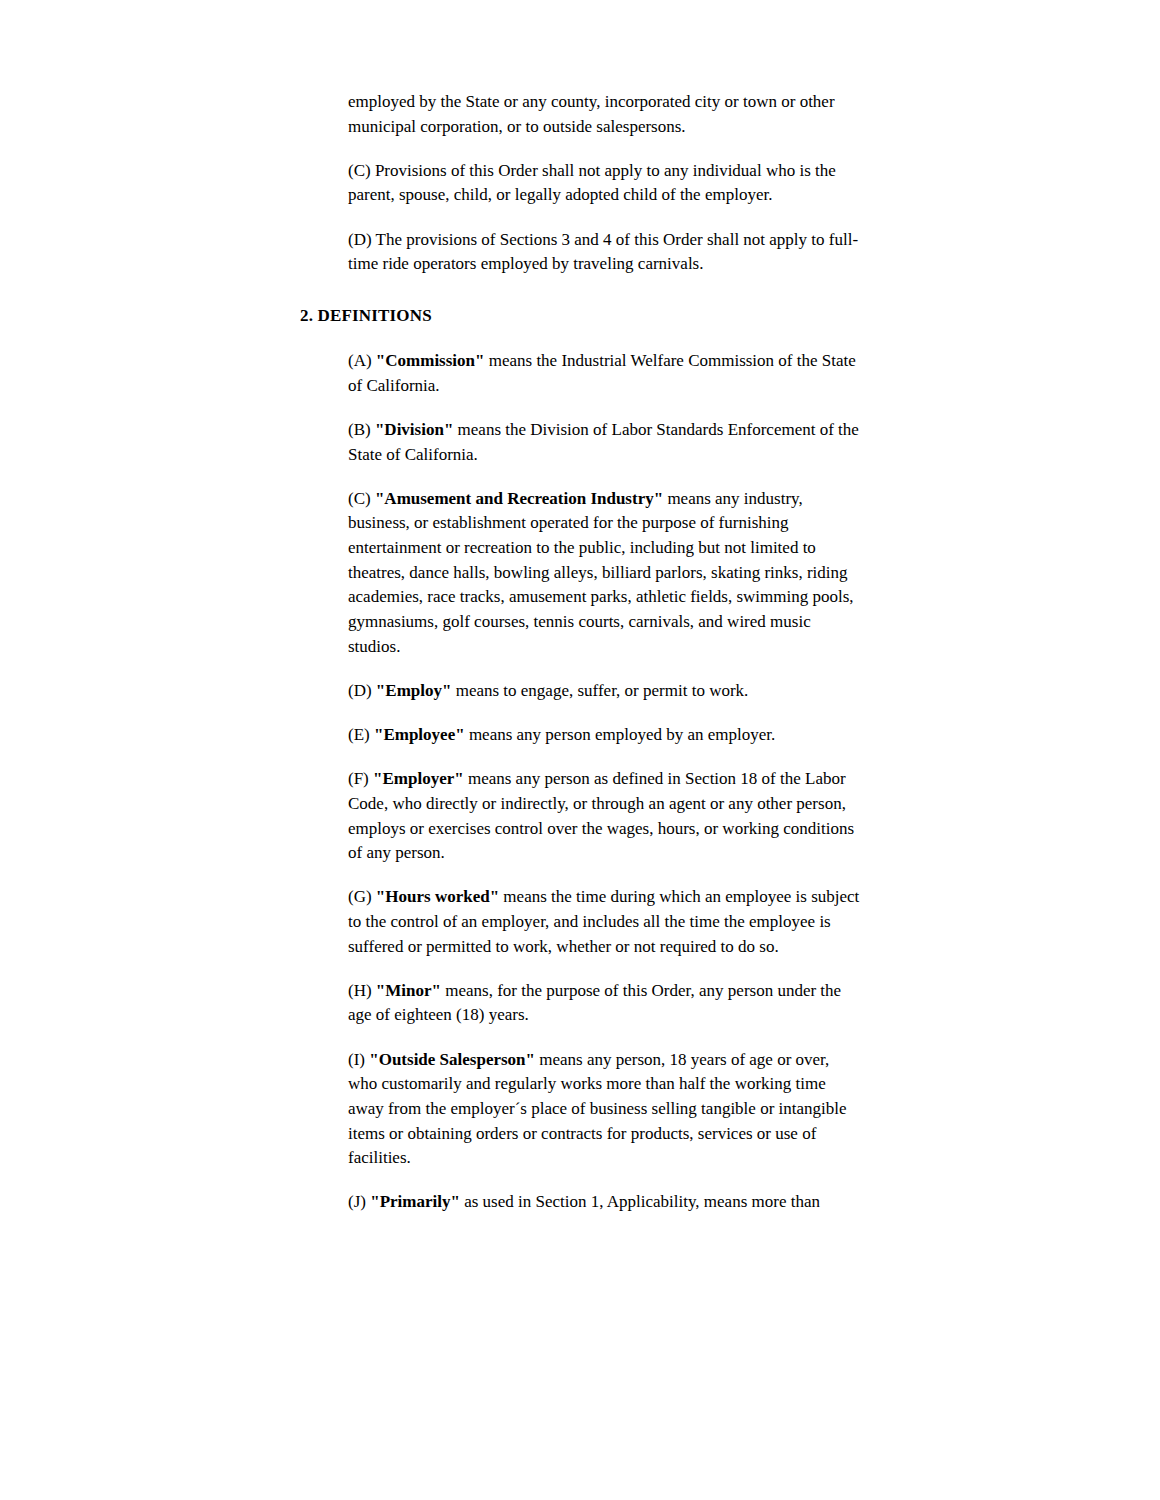employed by the State or any county, incorporated city or town or other municipal corporation, or to outside salespersons.
(C) Provisions of this Order shall not apply to any individual who is the parent, spouse, child, or legally adopted child of the employer.
(D) The provisions of Sections 3 and 4 of this Order shall not apply to full-time ride operators employed by traveling carnivals.
2. DEFINITIONS
(A) "Commission" means the Industrial Welfare Commission of the State of California.
(B) "Division" means the Division of Labor Standards Enforcement of the State of California.
(C) "Amusement and Recreation Industry" means any industry, business, or establishment operated for the purpose of furnishing entertainment or recreation to the public, including but not limited to theatres, dance halls, bowling alleys, billiard parlors, skating rinks, riding academies, race tracks, amusement parks, athletic fields, swimming pools, gymnasiums, golf courses, tennis courts, carnivals, and wired music studios.
(D) "Employ" means to engage, suffer, or permit to work.
(E) "Employee" means any person employed by an employer.
(F) "Employer" means any person as defined in Section 18 of the Labor Code, who directly or indirectly, or through an agent or any other person, employs or exercises control over the wages, hours, or working conditions of any person.
(G) "Hours worked" means the time during which an employee is subject to the control of an employer, and includes all the time the employee is suffered or permitted to work, whether or not required to do so.
(H) "Minor" means, for the purpose of this Order, any person under the age of eighteen (18) years.
(I) "Outside Salesperson" means any person, 18 years of age or over, who customarily and regularly works more than half the working time away from the employer´s place of business selling tangible or intangible items or obtaining orders or contracts for products, services or use of facilities.
(J) "Primarily" as used in Section 1, Applicability, means more than